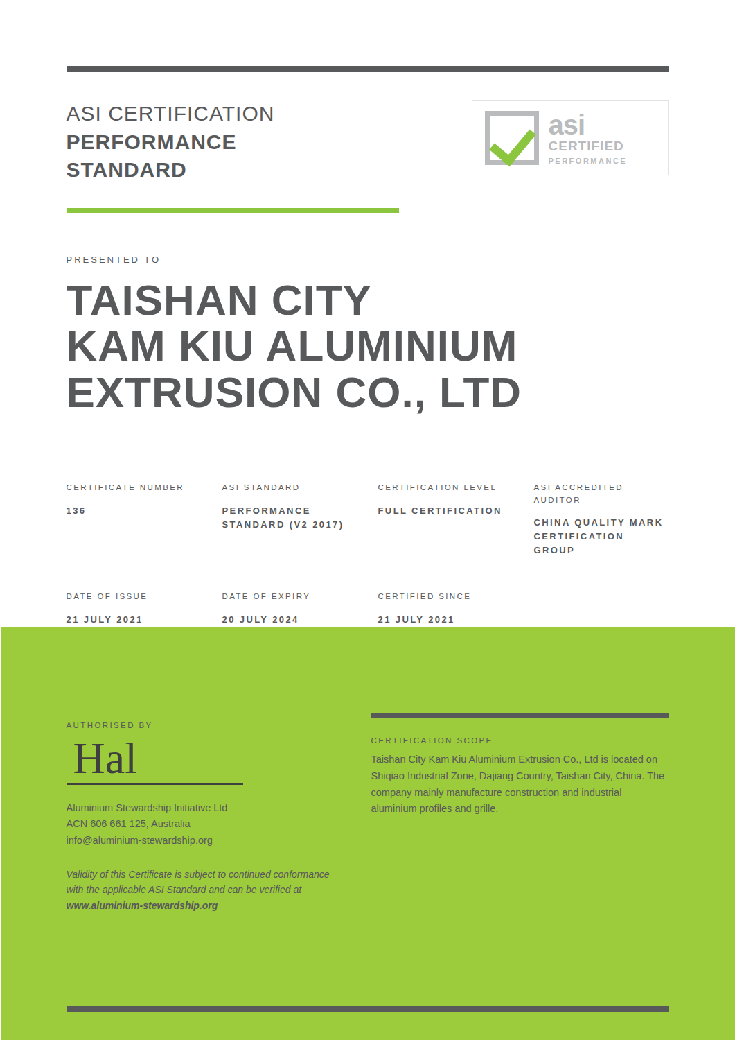ASI Certification Performance Standard
asi
CERTIFIED
PERFORMANCE
Presented to
Taishan City
Kam Kiu Aluminium
Extrusion Co., Ltd
Certificate Number
136
ASI Standard
Performance Standard (V2 2017)
Certification Level
Full Certification
ASI Accredited Auditor
China Quality Mark Certification Group
Date of Issue
21 July 2021
Date of Expiry
20 July 2024
Certified Since
21 July 2021
Authorised by
Hal
Aluminium Stewardship Initiative Ltd
ACN 606 661 125, Australia
info@aluminium-stewardship.org
Validity of this Certificate is subject to continued conformance with the applicable ASI Standard and can be verified at www.aluminium-stewardship.org
Certification Scope
Taishan City Kam Kiu Aluminium Extrusion Co., Ltd is located on Shiqiao Industrial Zone, Dajiang Country, Taishan City, China. The company mainly manufacture construction and industrial aluminium profiles and grille.